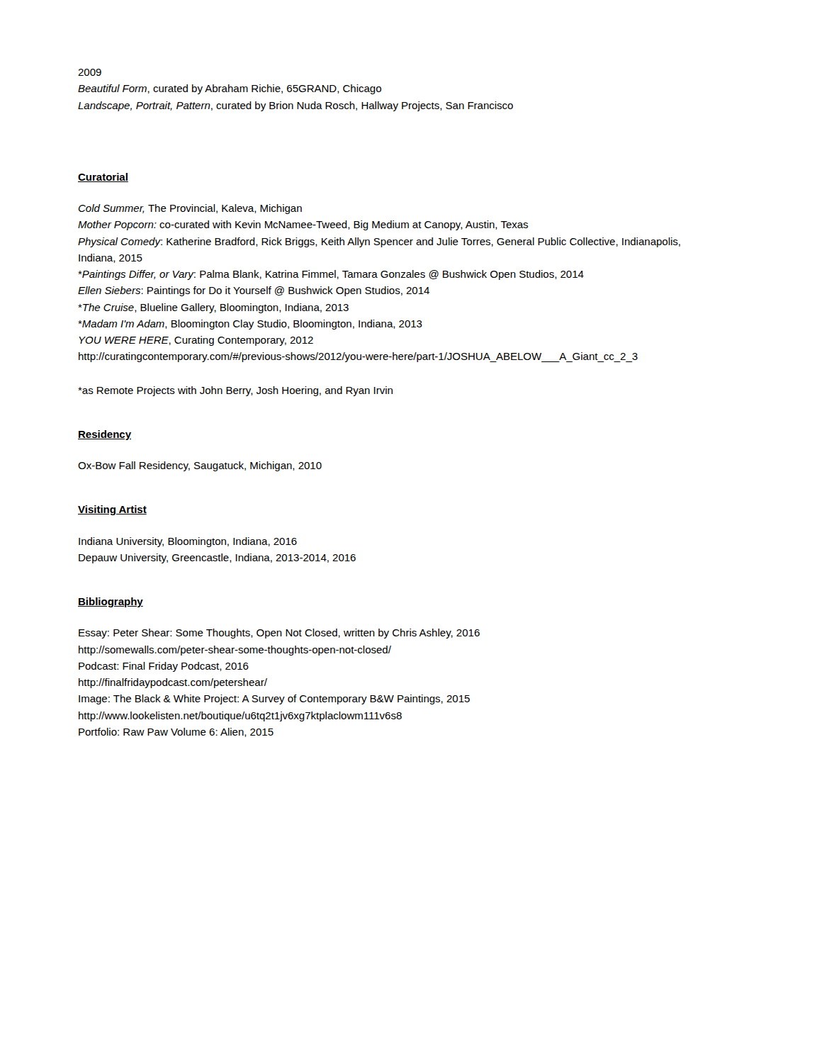2009
Beautiful Form, curated by Abraham Richie, 65GRAND, Chicago
Landscape, Portrait, Pattern, curated by Brion Nuda Rosch, Hallway Projects, San Francisco
Curatorial
Cold Summer, The Provincial, Kaleva, Michigan
Mother Popcorn: co-curated with Kevin McNamee-Tweed, Big Medium at Canopy, Austin, Texas
Physical Comedy: Katherine Bradford, Rick Briggs, Keith Allyn Spencer and Julie Torres, General Public Collective, Indianapolis, Indiana, 2015
*Paintings Differ, or Vary: Palma Blank, Katrina Fimmel, Tamara Gonzales @ Bushwick Open Studios, 2014
Ellen Siebers: Paintings for Do it Yourself @ Bushwick Open Studios, 2014
*The Cruise, Blueline Gallery, Bloomington, Indiana, 2013
*Madam I'm Adam, Bloomington Clay Studio, Bloomington, Indiana, 2013
YOU WERE HERE, Curating Contemporary, 2012
http://curatingcontemporary.com/#/previous-shows/2012/you-were-here/part-1/JOSHUA_ABELOW___A_Giant_cc_2_3
*as Remote Projects with John Berry, Josh Hoering, and Ryan Irvin
Residency
Ox-Bow Fall Residency, Saugatuck, Michigan, 2010
Visiting Artist
Indiana University, Bloomington, Indiana, 2016
Depauw University, Greencastle, Indiana, 2013-2014, 2016
Bibliography
Essay: Peter Shear: Some Thoughts, Open Not Closed, written by Chris Ashley, 2016
http://somewalls.com/peter-shear-some-thoughts-open-not-closed/
Podcast: Final Friday Podcast, 2016
http://finalfridaypodcast.com/petershear/
Image: The Black & White Project: A Survey of Contemporary B&W Paintings, 2015
http://www.lookelisten.net/boutique/u6tq2t1jv6xg7ktplaclowm111v6s8
Portfolio: Raw Paw Volume 6: Alien, 2015